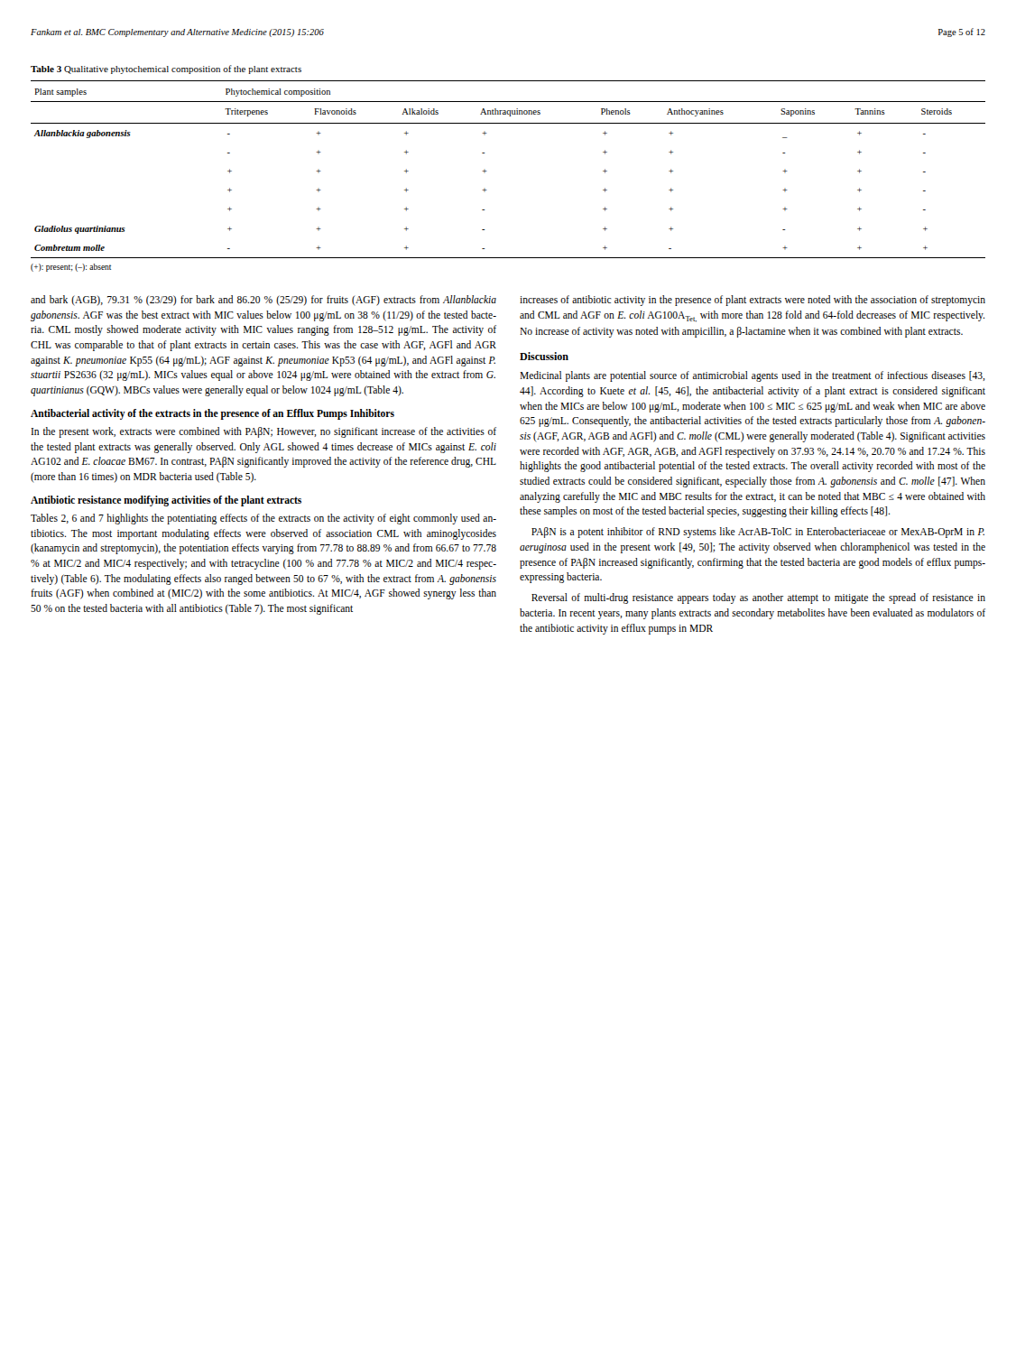Fankam et al. BMC Complementary and Alternative Medicine (2015) 15:206
Page 5 of 12
Table 3 Qualitative phytochemical composition of the plant extracts
| Plant samples | Phytochemical composition |
| --- | --- |
| | Triterpenes | Flavonoids | Alkaloids | Anthraquinones | Phenols | Anthocyanines | Saponins | Tannins | Steroids |
| Allanblackia gabonensis | - | + | + | + | + | + | _ | + | - |
| | - | + | + | - | + | + | - | + | - |
| | + | + | + | + | + | + | + | + | - |
| | + | + | + | + | + | + | + | + | - |
| | + | + | + | - | + | + | + | + | - |
| Gladiolus quartinianus | + | + | + | - | + | + | - | + | + |
| Combretum molle | - | + | + | - | + | - | + | + | + |
(+): present; (–): absent
and bark (AGB), 79.31 % (23/29) for bark and 86.20 % (25/29) for fruits (AGF) extracts from Allanblackia gabonensis. AGF was the best extract with MIC values below 100 μg/mL on 38 % (11/29) of the tested bacteria. CML mostly showed moderate activity with MIC values ranging from 128–512 μg/mL. The activity of CHL was comparable to that of plant extracts in certain cases. This was the case with AGF, AGFl and AGR against K. pneumoniae Kp55 (64 μg/mL); AGF against K. pneumoniae Kp53 (64 μg/mL), and AGFl against P. stuartii PS2636 (32 μg/mL). MICs values equal or above 1024 μg/mL were obtained with the extract from G. quartinianus (GQW). MBCs values were generally equal or below 1024 μg/mL (Table 4).
Antibacterial activity of the extracts in the presence of an Efflux Pumps Inhibitors
In the present work, extracts were combined with PAβN; However, no significant increase of the activities of the tested plant extracts was generally observed. Only AGL showed 4 times decrease of MICs against E. coli AG102 and E. cloacae BM67. In contrast, PAβN significantly improved the activity of the reference drug, CHL (more than 16 times) on MDR bacteria used (Table 5).
Antibiotic resistance modifying activities of the plant extracts
Tables 2, 6 and 7 highlights the potentiating effects of the extracts on the activity of eight commonly used antibiotics. The most important modulating effects were observed of association CML with aminoglycosides (kanamycin and streptomycin), the potentiation effects varying from 77.78 to 88.89 % and from 66.67 to 77.78 % at MIC/2 and MIC/4 respectively; and with tetracycline (100 % and 77.78 % at MIC/2 and MIC/4 respectively) (Table 6). The modulating effects also ranged between 50 to 67 %, with the extract from A. gabonensis fruits (AGF) when combined at (MIC/2) with the some antibiotics. At MIC/4, AGF showed synergy less than 50 % on the tested bacteria with all antibiotics (Table 7). The most significant
increases of antibiotic activity in the presence of plant extracts were noted with the association of streptomycin and CML and AGF on E. coli AG100ATet, with more than 128 fold and 64-fold decreases of MIC respectively. No increase of activity was noted with ampicillin, a β-lactamine when it was combined with plant extracts.
Discussion
Medicinal plants are potential source of antimicrobial agents used in the treatment of infectious diseases [43, 44]. According to Kuete et al. [45, 46], the antibacterial activity of a plant extract is considered significant when the MICs are below 100 μg/mL, moderate when 100 ≤ MIC ≤ 625 μg/mL and weak when MIC are above 625 μg/mL. Consequently, the antibacterial activities of the tested extracts particularly those from A. gabonensis (AGF, AGR, AGB and AGFl) and C. molle (CML) were generally moderated (Table 4). Significant activities were recorded with AGF, AGR, AGB, and AGFl respectively on 37.93 %, 24.14 %, 20.70 % and 17.24 %. This highlights the good antibacterial potential of the tested extracts. The overall activity recorded with most of the studied extracts could be considered significant, especially those from A. gabonensis and C. molle [47]. When analyzing carefully the MIC and MBC results for the extract, it can be noted that MBC ≤ 4 were obtained with these samples on most of the tested bacterial species, suggesting their killing effects [48].
PAβN is a potent inhibitor of RND systems like AcrAB-TolC in Enterobacteriaceae or MexAB-OprM in P. aeruginosa used in the present work [49, 50]; The activity observed when chloramphenicol was tested in the presence of PAβN increased significantly, confirming that the tested bacteria are good models of efflux pumps-expressing bacteria.
Reversal of multi-drug resistance appears today as another attempt to mitigate the spread of resistance in bacteria. In recent years, many plants extracts and secondary metabolites have been evaluated as modulators of the antibiotic activity in efflux pumps in MDR